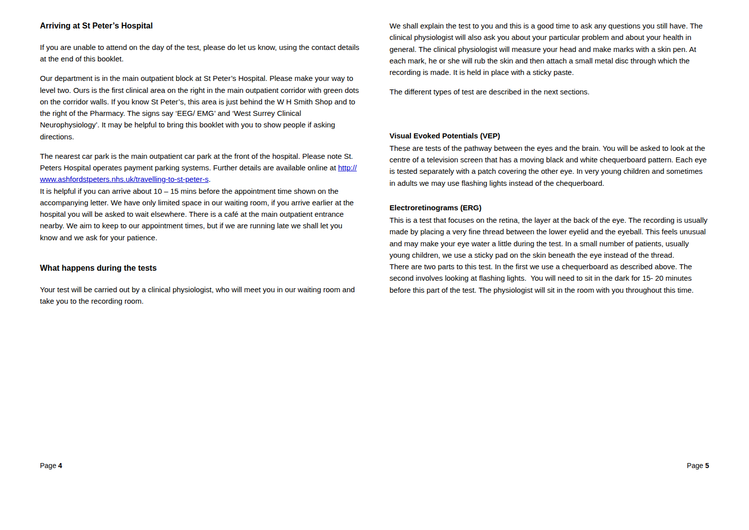Arriving at St Peter’s Hospital
If you are unable to attend on the day of the test, please do let us know, using the contact details at the end of this booklet.
Our department is in the main outpatient block at St Peter’s Hospital. Please make your way to level two. Ours is the first clinical area on the right in the main outpatient corridor with green dots on the corridor walls. If you know St Peter’s, this area is just behind the W H Smith Shop and to the right of the Pharmacy. The signs say ‘EEG/ EMG’ and ‘West Surrey Clinical Neurophysiology’. It may be helpful to bring this booklet with you to show people if asking directions.
The nearest car park is the main outpatient car park at the front of the hospital. Please note St. Peters Hospital operates payment parking systems. Further details are available online at http://www.ashfordstpeters.nhs.uk/travelling-to-st-peter-s.
It is helpful if you can arrive about 10 – 15 mins before the appointment time shown on the accompanying letter. We have only limited space in our waiting room, if you arrive earlier at the hospital you will be asked to wait elsewhere. There is a café at the main outpatient entrance nearby. We aim to keep to our appointment times, but if we are running late we shall let you know and we ask for your patience.
What happens during the tests
Your test will be carried out by a clinical physiologist, who will meet you in our waiting room and take you to the recording room.
Page 4
We shall explain the test to you and this is a good time to ask any questions you still have. The clinical physiologist will also ask you about your particular problem and about your health in general. The clinical physiologist will measure your head and make marks with a skin pen. At each mark, he or she will rub the skin and then attach a small metal disc through which the recording is made. It is held in place with a sticky paste.
The different types of test are described in the next sections.
Visual Evoked Potentials (VEP)
These are tests of the pathway between the eyes and the brain. You will be asked to look at the centre of a television screen that has a moving black and white chequerboard pattern. Each eye is tested separately with a patch covering the other eye. In very young children and sometimes in adults we may use flashing lights instead of the chequerboard.
Electroretinograms (ERG)
This is a test that focuses on the retina, the layer at the back of the eye. The recording is usually made by placing a very fine thread between the lower eyelid and the eyeball. This feels unusual and may make your eye water a little during the test. In a small number of patients, usually young children, we use a sticky pad on the skin beneath the eye instead of the thread.
There are two parts to this test. In the first we use a chequerboard as described above. The second involves looking at flashing lights. You will need to sit in the dark for 15- 20 minutes before this part of the test. The physiologist will sit in the room with you throughout this time.
Page 5